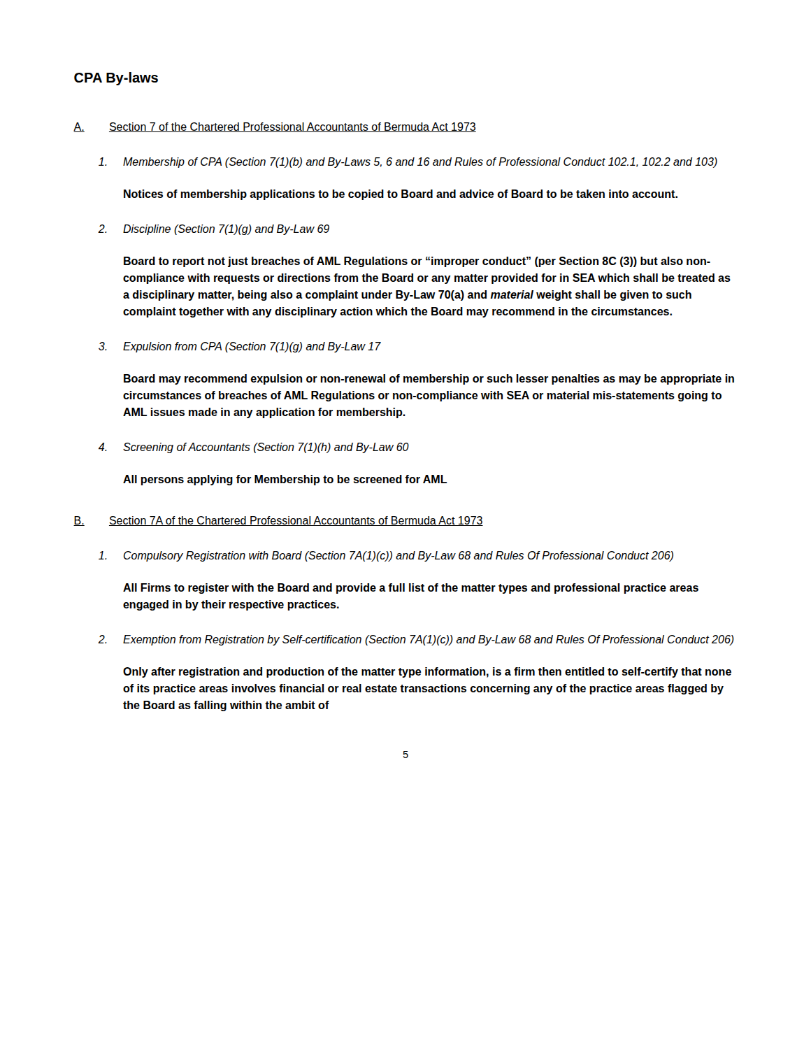CPA By-laws
A. Section 7 of the Chartered Professional Accountants of Bermuda Act 1973
Membership of CPA (Section 7(1)(b) and By-Laws 5, 6 and 16 and Rules of Professional Conduct 102.1, 102.2 and 103)
Notices of membership applications to be copied to Board and advice of Board to be taken into account.
Discipline (Section 7(1)(g) and By-Law 69
Board to report not just breaches of AML Regulations or “improper conduct” (per Section 8C (3)) but also non-compliance with requests or directions from the Board or any matter provided for in SEA which shall be treated as a disciplinary matter, being also a complaint under By-Law 70(a) and material weight shall be given to such complaint together with any disciplinary action which the Board may recommend in the circumstances.
Expulsion from CPA (Section 7(1)(g) and By-Law 17
Board may recommend expulsion or non-renewal of membership or such lesser penalties as may be appropriate in circumstances of breaches of AML Regulations or non-compliance with SEA or material mis-statements going to AML issues made in any application for membership.
Screening of Accountants (Section 7(1)(h) and By-Law 60
All persons applying for Membership to be screened for AML
B. Section 7A of the Chartered Professional Accountants of Bermuda Act 1973
Compulsory Registration with Board (Section 7A(1)(c)) and By-Law 68 and Rules Of Professional Conduct 206)
All Firms to register with the Board and provide a full list of the matter types and professional practice areas engaged in by their respective practices.
Exemption from Registration by Self-certification (Section 7A(1)(c)) and By-Law 68 and Rules Of Professional Conduct 206)
Only after registration and production of the matter type information, is a firm then entitled to self-certify that none of its practice areas involves financial or real estate transactions concerning any of the practice areas flagged by the Board as falling within the ambit of
5